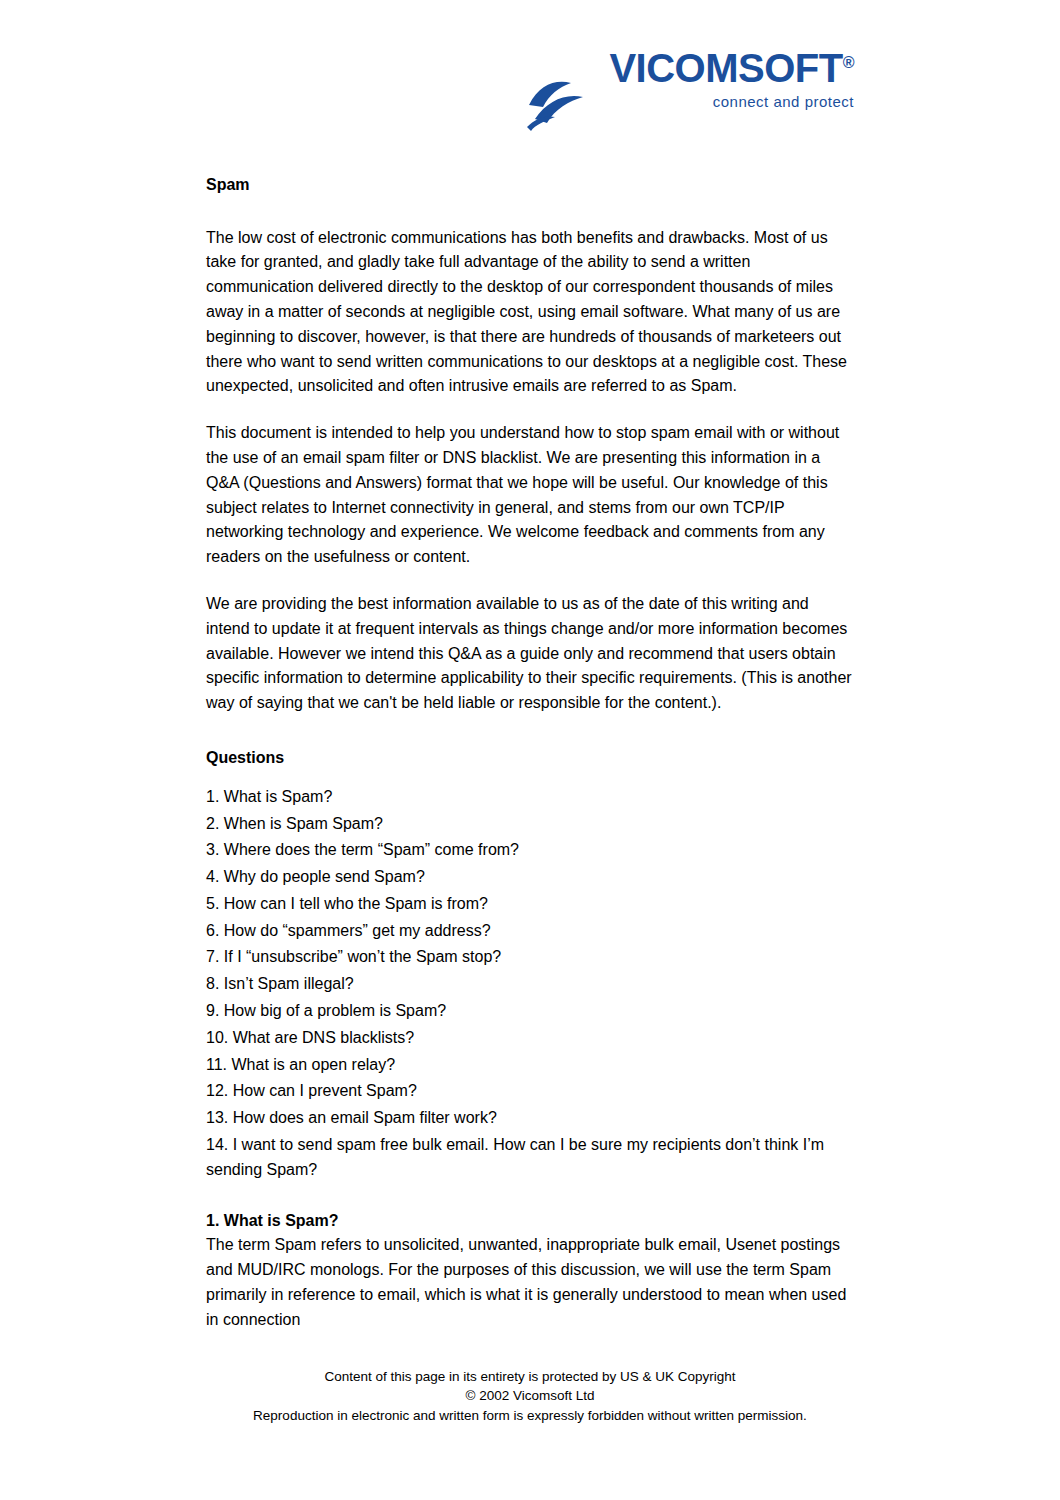VICOMSOFT®
connect and protect
Spam
The low cost of electronic communications has both benefits and drawbacks. Most of us take for granted, and gladly take full advantage of the ability to send a written communication delivered directly to the desktop of our correspondent thousands of miles away in a matter of seconds at negligible cost, using email software. What many of us are beginning to discover, however, is that there are hundreds of thousands of marketeers out there who want to send written communications to our desktops at a negligible cost. These unexpected, unsolicited and often intrusive emails are referred to as Spam.
This document is intended to help you understand how to stop spam email with or without the use of an email spam filter or DNS blacklist. We are presenting this information in a Q&A (Questions and Answers) format that we hope will be useful. Our knowledge of this subject relates to Internet connectivity in general, and stems from our own TCP/IP networking technology and experience. We welcome feedback and comments from any readers on the usefulness or content.
We are providing the best information available to us as of the date of this writing and intend to update it at frequent intervals as things change and/or more information becomes available. However we intend this Q&A as a guide only and recommend that users obtain specific information to determine applicability to their specific requirements. (This is another way of saying that we can't be held liable or responsible for the content.).
Questions
1. What is Spam?
2. When is Spam Spam?
3. Where does the term “Spam” come from?
4. Why do people send Spam?
5. How can I tell who the Spam is from?
6. How do “spammers” get my address?
7. If I “unsubscribe” won’t the Spam stop?
8. Isn’t Spam illegal?
9. How big of a problem is Spam?
10. What are DNS blacklists?
11. What is an open relay?
12. How can I prevent Spam?
13. How does an email Spam filter work?
14. I want to send spam free bulk email. How can I be sure my recipients don’t think I’m sending Spam?
1. What is Spam?
The term Spam refers to unsolicited, unwanted, inappropriate bulk email, Usenet postings and MUD/IRC monologs. For the purposes of this discussion, we will use the term Spam primarily in reference to email, which is what it is generally understood to mean when used in connection
Content of this page in its entirety is protected by US & UK Copyright
© 2002 Vicomsoft Ltd
Reproduction in electronic and written form is expressly forbidden without written permission.